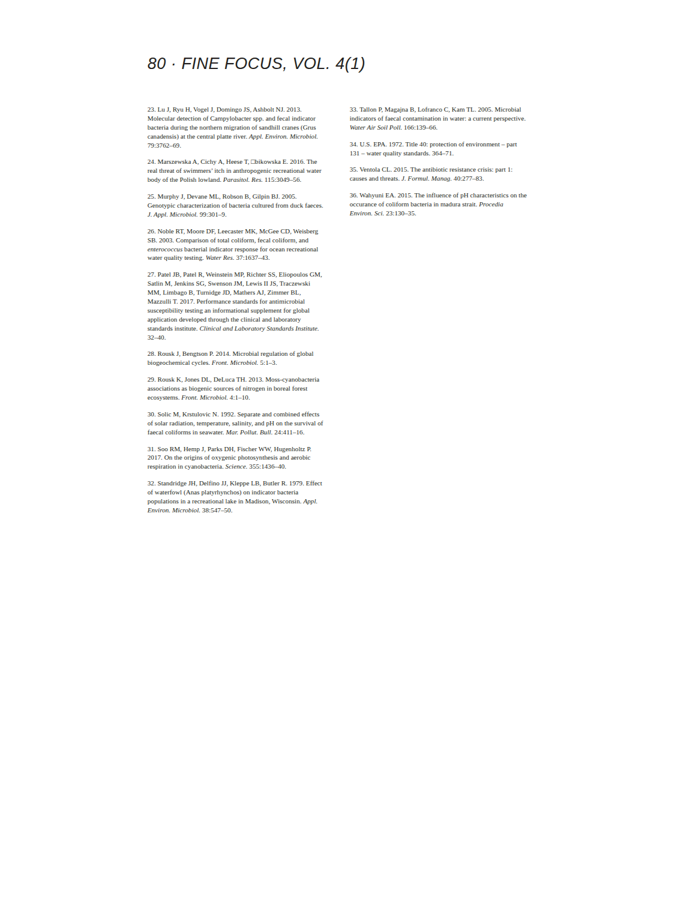80 · FINE FOCUS, VOL. 4(1)
23. Lu J, Ryu H, Vogel J, Domingo JS, Ashbolt NJ. 2013. Molecular detection of Campylobacter spp. and fecal indicator bacteria during the northern migration of sandhill cranes (Grus canadensis) at the central platte river. Appl. Environ. Microbiol. 79:3762–69.
24. Marszewska A, Cichy A, Heese T, □bikowska E. 2016. The real threat of swimmers’ itch in anthropogenic recreational water body of the Polish lowland. Parasitol. Res. 115:3049–56.
25. Murphy J, Devane ML, Robson B, Gilpin BJ. 2005. Genotypic characterization of bacteria cultured from duck faeces. J. Appl. Microbiol. 99:301–9.
26. Noble RT, Moore DF, Leecaster MK, McGee CD, Weisberg SB. 2003. Comparison of total coliform, fecal coliform, and enterococcus bacterial indicator response for ocean recreational water quality testing. Water Res. 37:1637–43.
27. Patel JB, Patel R, Weinstein MP, Richter SS, Eliopoulos GM, Satlin M, Jenkins SG, Swenson JM, Lewis II JS, Traczewski MM, Limbago B, Turnidge JD, Mathers AJ, Zimmer BL, Mazzulli T. 2017. Performance standards for antimicrobial susceptibility testing an informational supplement for global application developed through the clinical and laboratory standards institute. Clinical and Laboratory Standards Institute. 32–40.
28. Rousk J, Bengtson P. 2014. Microbial regulation of global biogeochemical cycles. Front. Microbiol. 5:1–3.
29. Rousk K, Jones DL, DeLuca TH. 2013. Moss-cyanobacteria associations as biogenic sources of nitrogen in boreal forest ecosystems. Front. Microbiol. 4:1–10.
30. Solic M, Krstulovic N. 1992. Separate and combined effects of solar radiation, temperature, salinity, and pH on the survival of faecal coliforms in seawater. Mar. Pollut. Bull. 24:411–16.
31. Soo RM, Hemp J, Parks DH, Fischer WW, Hugenholtz P. 2017. On the origins of oxygenic photosynthesis and aerobic respiration in cyanobacteria. Science. 355:1436–40.
32. Standridge JH, Delfino JJ, Kleppe LB, Butler R. 1979. Effect of waterfowl (Anas platyrhynchos) on indicator bacteria populations in a recreational lake in Madison, Wisconsin. Appl. Environ. Microbiol. 38:547–50.
33. Tallon P, Magajna B, Lofranco C, Kam TL. 2005. Microbial indicators of faecal contamination in water: a current perspective. Water Air Soil Poll. 166:139–66.
34. U.S. EPA. 1972. Title 40: protection of environment – part 131 – water quality standards. 364–71.
35. Ventola CL. 2015. The antibiotic resistance crisis: part 1: causes and threats. J. Formul. Manag. 40:277–83.
36. Wahyuni EA. 2015. The influence of pH characteristics on the occurance of coliform bacteria in madura strait. Procedia Environ. Sci. 23:130–35.